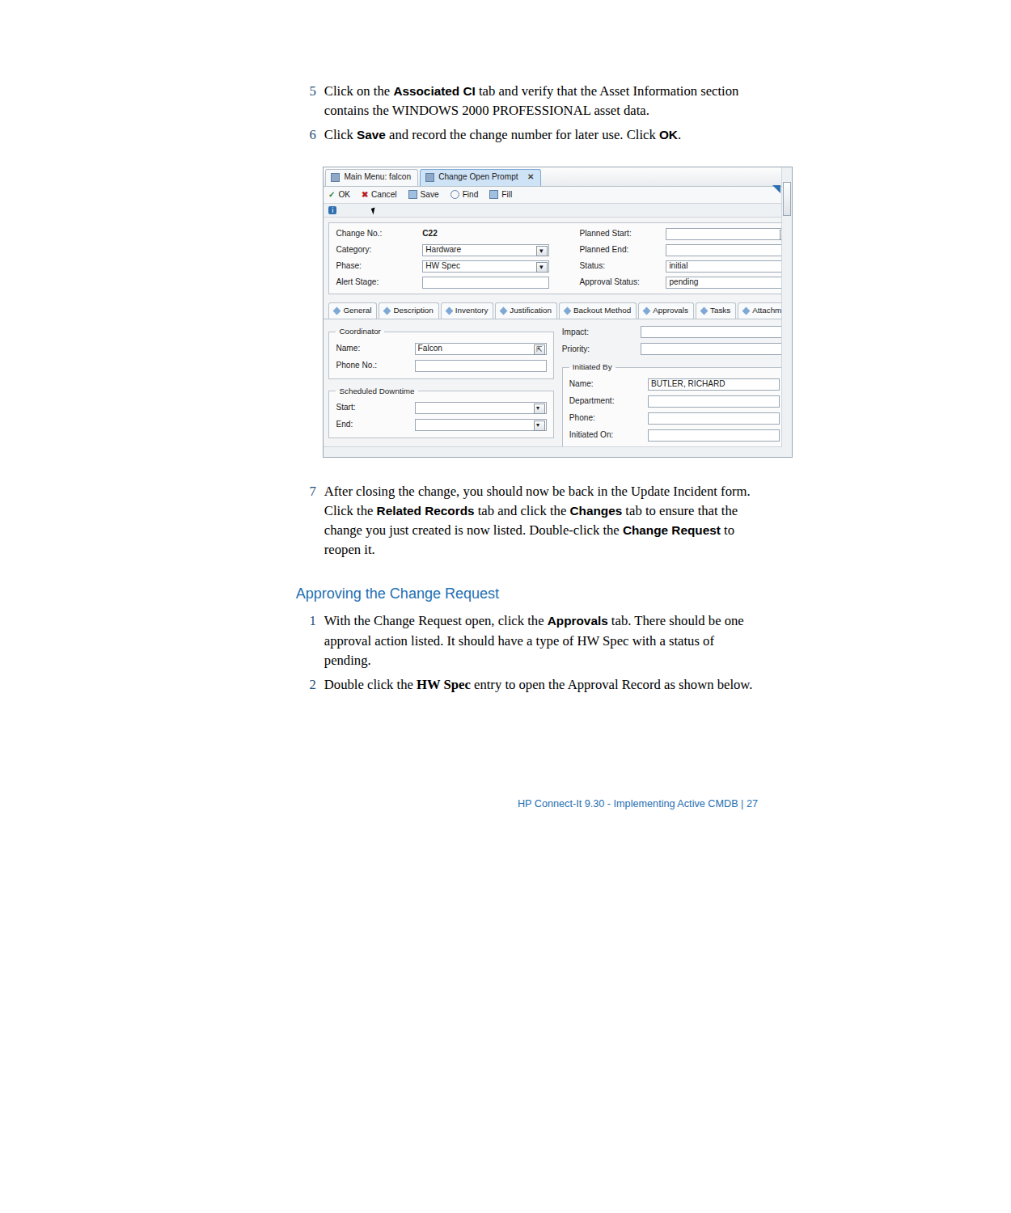5 Click on the Associated CI tab and verify that the Asset Information section contains the WINDOWS 2000 PROFESSIONAL asset data.
6 Click Save and record the change number for later use. Click OK.
Main Menu: falcon
Change Open Prompt✕
✓ OK ✖ Cancel Save Find Fill
i
Change No.:
C22
Planned Start:
▾
Category:
Hardware▾
Planned End:
Phase:
HW Spec▾
Status:
initial
Alert Stage:
Approval Status:
pending
General Description Inventory Justification Backout Method Approvals Tasks Attachments Related Records Workflow
Coordinator
Name:
Falcon⇱
Phone No.:
Scheduled Downtime
Start:
End:
Impact:
Priority:
Initiated By
Name:
BUTLER, RICHARD
Department:
Phone:
Initiated On:
7 After closing the change, you should now be back in the Update Incident form. Click the Related Records tab and click the Changes tab to ensure that the change you just created is now listed. Double-click the Change Request to reopen it.
Approving the Change Request
1 With the Change Request open, click the Approvals tab. There should be one approval action listed. It should have a type of HW Spec with a status of pending.
2 Double click the HW Spec entry to open the Approval Record as shown below.
HP Connect-It 9.30 - Implementing Active CMDB | 27